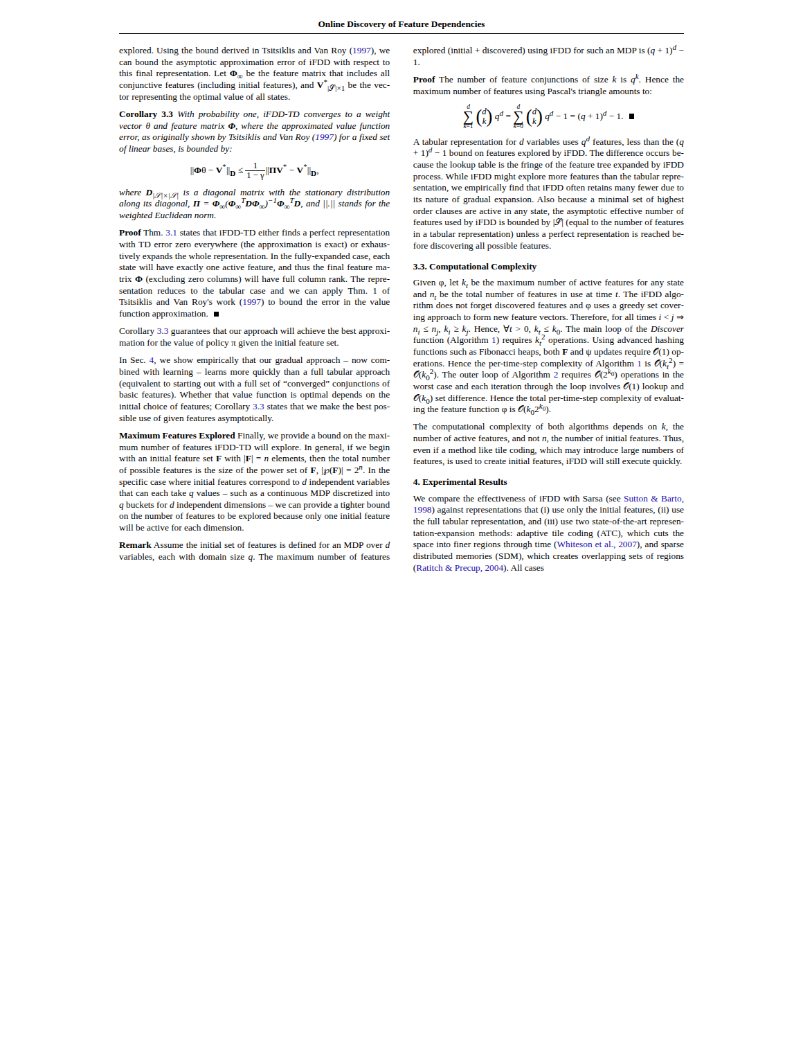Online Discovery of Feature Dependencies
explored. Using the bound derived in Tsitsiklis and Van Roy (1997), we can bound the asymptotic approximation error of iFDD with respect to this final representation. Let Φ∞ be the feature matrix that includes all conjunctive features (including initial features), and V*|𝒮|×1 be the vector representing the optimal value of all states.
Corollary 3.3 With probability one, iFDD-TD converges to a weight vector θ and feature matrix Φ, where the approximated value function error, as originally shown by Tsitsiklis and Van Roy (1997) for a fixed set of linear bases, is bounded by:
||Φθ − V*||D ≤ 11 − γ||ΠV* − V*||D,
where D|𝒮|×|𝒮| is a diagonal matrix with the stationary distribution along its diagonal, Π = Φ∞(Φ∞TDΦ∞)−1Φ∞TD, and ||.|| stands for the weighted Euclidean norm.
Proof Thm. 3.1 states that iFDD-TD either finds a perfect representation with TD error zero everywhere (the approximation is exact) or exhaustively expands the whole representation. In the fully-expanded case, each state will have exactly one active feature, and thus the final feature matrix Φ (excluding zero columns) will have full column rank. The representation reduces to the tabular case and we can apply Thm. 1 of Tsitsiklis and Van Roy's work (1997) to bound the error in the value function approximation.
Corollary 3.3 guarantees that our approach will achieve the best approximation for the value of policy π given the initial feature set.
In Sec. 4, we show empirically that our gradual approach – now combined with learning – learns more quickly than a full tabular approach (equivalent to starting out with a full set of “converged” conjunctions of basic features). Whether that value function is optimal depends on the initial choice of features; Corollary 3.3 states that we make the best possible use of given features asymptotically.
Maximum Features Explored Finally, we provide a bound on the maximum number of features iFDD-TD will explore. In general, if we begin with an initial feature set F with |F| = n elements, then the total number of possible features is the size of the power set of F, |℘(F)| = 2n. In the specific case where initial features correspond to d independent variables that can each take q values – such as a continuous MDP discretized into q buckets for d independent dimensions – we can provide a tighter bound on the number of features to be explored because only one initial feature will be active for each dimension.
Remark Assume the initial set of features is defined for an MDP over d variables, each with domain size q. The maximum number of features explored (initial + discovered) using iFDD for such an MDP is (q + 1)d − 1.
Proof The number of feature conjunctions of size k is qk. Hence the maximum number of features using Pascal's triangle amounts to:
d∑k=1 (dk) qd = d∑k=0 (dk) qd − 1 = (q + 1)d − 1.
A tabular representation for d variables uses qd features, less than the (q + 1)d − 1 bound on features explored by iFDD. The difference occurs because the lookup table is the fringe of the feature tree expanded by iFDD process. While iFDD might explore more features than the tabular representation, we empirically find that iFDD often retains many fewer due to its nature of gradual expansion. Also because a minimal set of highest order clauses are active in any state, the asymptotic effective number of features used by iFDD is bounded by |𝒮| (equal to the number of features in a tabular representation) unless a perfect representation is reached before discovering all possible features.
3.3. Computational Complexity
Given φ, let kt be the maximum number of active features for any state and nt be the total number of features in use at time t. The iFDD algorithm does not forget discovered features and φ uses a greedy set covering approach to form new feature vectors. Therefore, for all times i < j ⇒ ni ≤ nj, ki ≥ kj. Hence, ∀t > 0, kt ≤ k0. The main loop of the Discover function (Algorithm 1) requires kt2 operations. Using advanced hashing functions such as Fibonacci heaps, both F and ψ updates require 𝒪(1) operations. Hence the per-time-step complexity of Algorithm 1 is 𝒪(kt2) = 𝒪(k02). The outer loop of Algorithm 2 requires 𝒪(2k0) operations in the worst case and each iteration through the loop involves 𝒪(1) lookup and 𝒪(k0) set difference. Hence the total per-time-step complexity of evaluating the feature function φ is 𝒪(k02k0).
The computational complexity of both algorithms depends on k, the number of active features, and not n, the number of initial features. Thus, even if a method like tile coding, which may introduce large numbers of features, is used to create initial features, iFDD will still execute quickly.
4. Experimental Results
We compare the effectiveness of iFDD with Sarsa (see Sutton & Barto, 1998) against representations that (i) use only the initial features, (ii) use the full tabular representation, and (iii) use two state-of-the-art representation-expansion methods: adaptive tile coding (ATC), which cuts the space into finer regions through time (Whiteson et al., 2007), and sparse distributed memories (SDM), which creates overlapping sets of regions (Ratitch & Precup, 2004). All cases